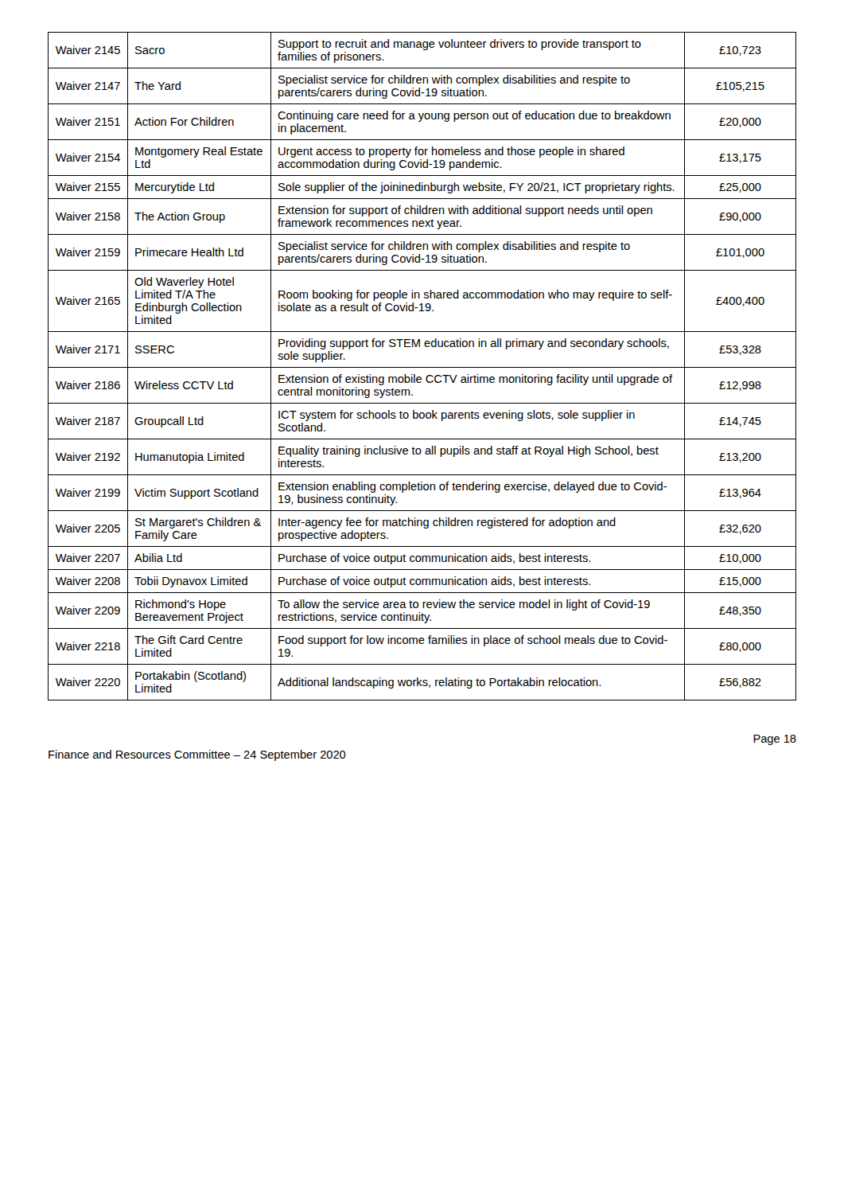| Waiver 2145 | Sacro | Support to recruit and manage volunteer drivers to provide transport to families of prisoners. | £10,723 |
| Waiver 2147 | The Yard | Specialist service for children with complex disabilities and respite to parents/carers during Covid-19 situation. | £105,215 |
| Waiver 2151 | Action For Children | Continuing care need for a young person out of education due to breakdown in placement. | £20,000 |
| Waiver 2154 | Montgomery Real Estate Ltd | Urgent access to property for homeless and those people in shared accommodation during Covid-19 pandemic. | £13,175 |
| Waiver 2155 | Mercurytide Ltd | Sole supplier of the joininedinburgh website, FY 20/21, ICT proprietary rights. | £25,000 |
| Waiver 2158 | The Action Group | Extension for support of children with additional support needs until open framework recommences next year. | £90,000 |
| Waiver 2159 | Primecare Health Ltd | Specialist service for children with complex disabilities and respite to parents/carers during Covid-19 situation. | £101,000 |
| Waiver 2165 | Old Waverley Hotel Limited T/A The Edinburgh Collection Limited | Room booking for people in shared accommodation who may require to self-isolate as a result of Covid-19. | £400,400 |
| Waiver 2171 | SSERC | Providing support for STEM education in all primary and secondary schools, sole supplier. | £53,328 |
| Waiver 2186 | Wireless CCTV Ltd | Extension of existing mobile CCTV airtime monitoring facility until upgrade of central monitoring system. | £12,998 |
| Waiver 2187 | Groupcall Ltd | ICT system for schools to book parents evening slots, sole supplier in Scotland. | £14,745 |
| Waiver 2192 | Humanutopia Limited | Equality training inclusive to all pupils and staff at Royal High School, best interests. | £13,200 |
| Waiver 2199 | Victim Support Scotland | Extension enabling completion of tendering exercise, delayed due to Covid-19, business continuity. | £13,964 |
| Waiver 2205 | St Margaret's Children & Family Care | Inter-agency fee for matching children registered for adoption and prospective adopters. | £32,620 |
| Waiver 2207 | Abilia Ltd | Purchase of voice output communication aids, best interests. | £10,000 |
| Waiver 2208 | Tobii Dynavox Limited | Purchase of voice output communication aids, best interests. | £15,000 |
| Waiver 2209 | Richmond's Hope Bereavement Project | To allow the service area to review the service model in light of Covid-19 restrictions, service continuity. | £48,350 |
| Waiver 2218 | The Gift Card Centre Limited | Food support for low income families in place of school meals due to Covid-19. | £80,000 |
| Waiver 2220 | Portakabin (Scotland) Limited | Additional landscaping works, relating to Portakabin relocation. | £56,882 |
Page 18
Finance and Resources Committee – 24 September 2020